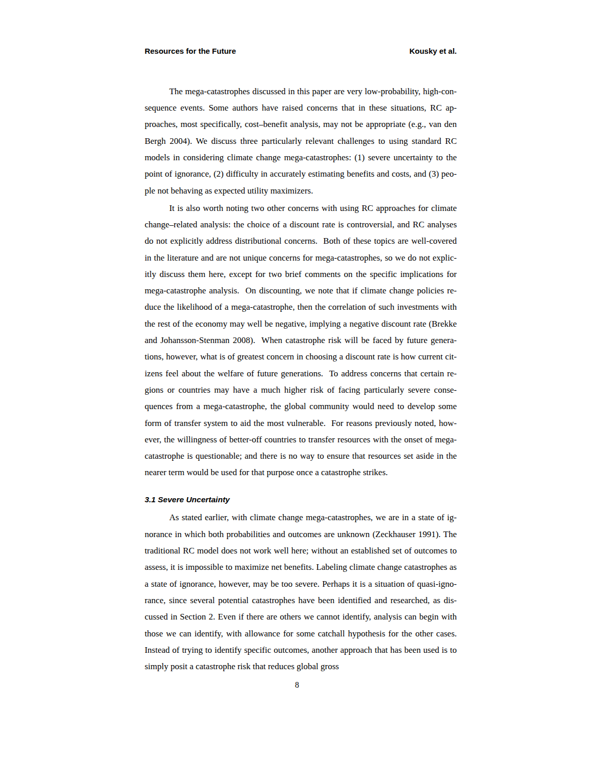Resources for the Future Kousky et al.
The mega-catastrophes discussed in this paper are very low-probability, high-consequence events. Some authors have raised concerns that in these situations, RC approaches, most specifically, cost–benefit analysis, may not be appropriate (e.g., van den Bergh 2004). We discuss three particularly relevant challenges to using standard RC models in considering climate change mega-catastrophes: (1) severe uncertainty to the point of ignorance, (2) difficulty in accurately estimating benefits and costs, and (3) people not behaving as expected utility maximizers.
It is also worth noting two other concerns with using RC approaches for climate change–related analysis: the choice of a discount rate is controversial, and RC analyses do not explicitly address distributional concerns. Both of these topics are well-covered in the literature and are not unique concerns for mega-catastrophes, so we do not explicitly discuss them here, except for two brief comments on the specific implications for mega-catastrophe analysis. On discounting, we note that if climate change policies reduce the likelihood of a mega-catastrophe, then the correlation of such investments with the rest of the economy may well be negative, implying a negative discount rate (Brekke and Johansson-Stenman 2008). When catastrophe risk will be faced by future generations, however, what is of greatest concern in choosing a discount rate is how current citizens feel about the welfare of future generations. To address concerns that certain regions or countries may have a much higher risk of facing particularly severe consequences from a mega-catastrophe, the global community would need to develop some form of transfer system to aid the most vulnerable. For reasons previously noted, however, the willingness of better-off countries to transfer resources with the onset of mega-catastrophe is questionable; and there is no way to ensure that resources set aside in the nearer term would be used for that purpose once a catastrophe strikes.
3.1 Severe Uncertainty
As stated earlier, with climate change mega-catastrophes, we are in a state of ignorance in which both probabilities and outcomes are unknown (Zeckhauser 1991). The traditional RC model does not work well here; without an established set of outcomes to assess, it is impossible to maximize net benefits. Labeling climate change catastrophes as a state of ignorance, however, may be too severe. Perhaps it is a situation of quasi-ignorance, since several potential catastrophes have been identified and researched, as discussed in Section 2. Even if there are others we cannot identify, analysis can begin with those we can identify, with allowance for some catchall hypothesis for the other cases. Instead of trying to identify specific outcomes, another approach that has been used is to simply posit a catastrophe risk that reduces global gross
8